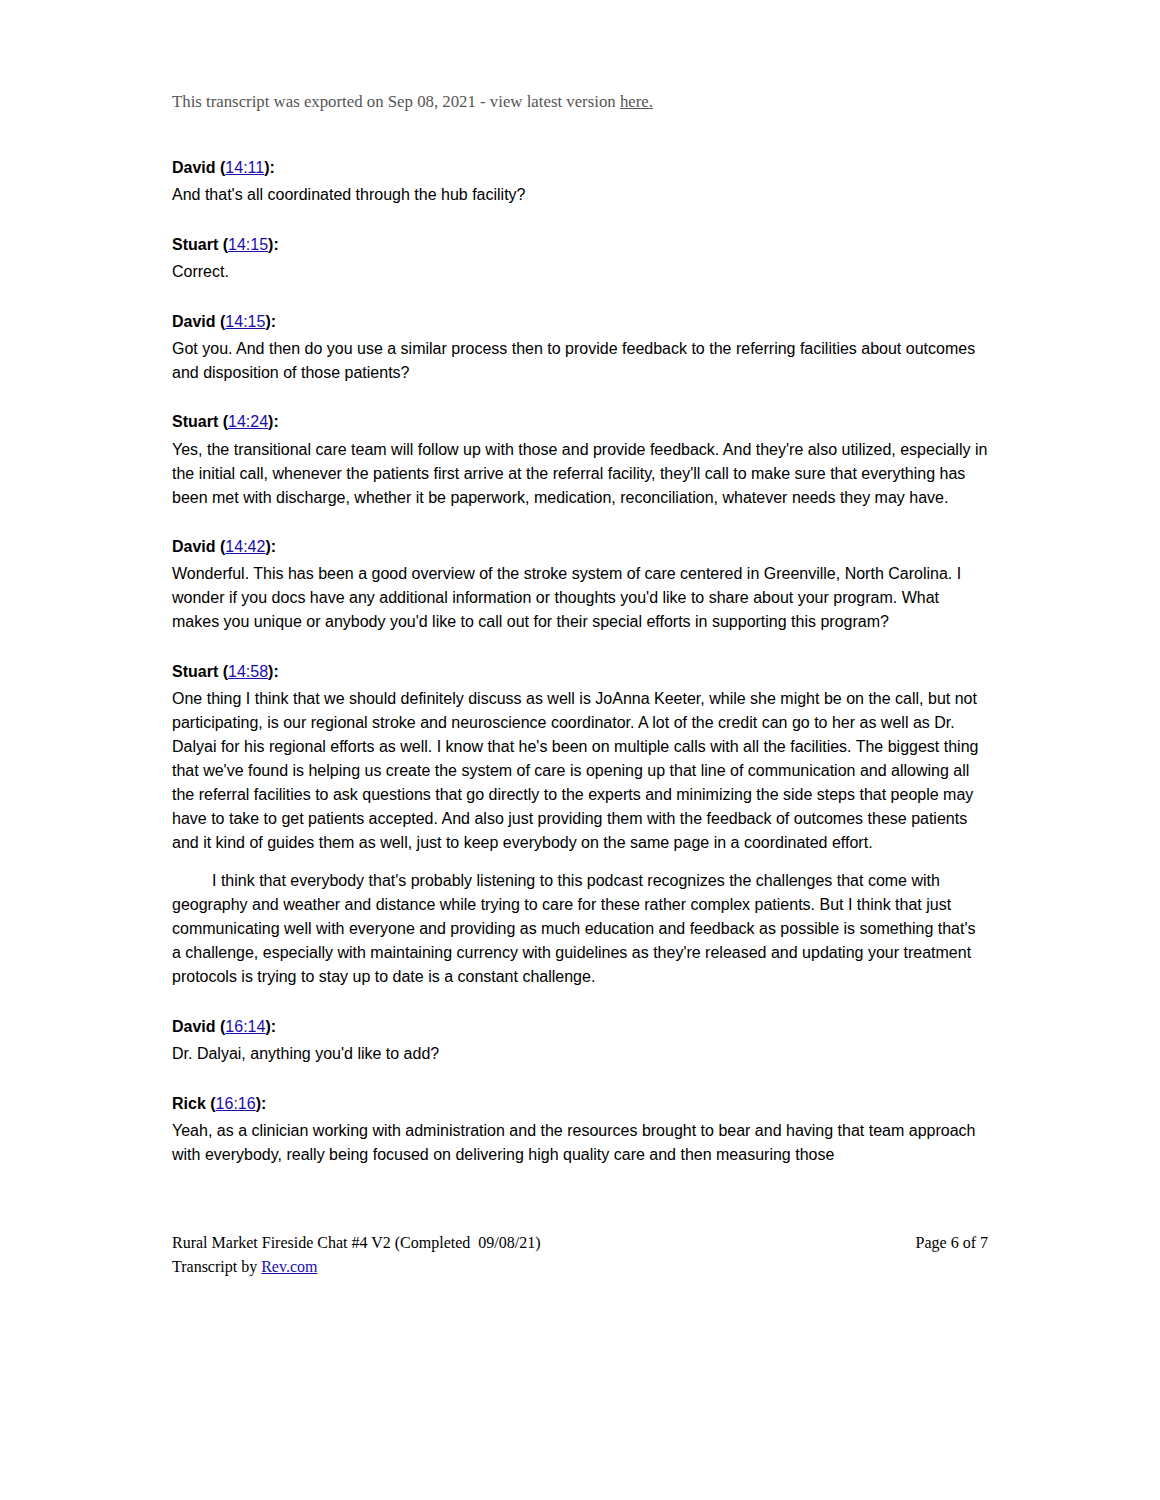This transcript was exported on Sep 08, 2021 - view latest version here.
David (14:11):
And that's all coordinated through the hub facility?
Stuart (14:15):
Correct.
David (14:15):
Got you. And then do you use a similar process then to provide feedback to the referring facilities about outcomes and disposition of those patients?
Stuart (14:24):
Yes, the transitional care team will follow up with those and provide feedback. And they're also utilized, especially in the initial call, whenever the patients first arrive at the referral facility, they'll call to make sure that everything has been met with discharge, whether it be paperwork, medication, reconciliation, whatever needs they may have.
David (14:42):
Wonderful. This has been a good overview of the stroke system of care centered in Greenville, North Carolina. I wonder if you docs have any additional information or thoughts you'd like to share about your program. What makes you unique or anybody you'd like to call out for their special efforts in supporting this program?
Stuart (14:58):
One thing I think that we should definitely discuss as well is JoAnna Keeter, while she might be on the call, but not participating, is our regional stroke and neuroscience coordinator. A lot of the credit can go to her as well as Dr. Dalyai for his regional efforts as well. I know that he's been on multiple calls with all the facilities. The biggest thing that we've found is helping us create the system of care is opening up that line of communication and allowing all the referral facilities to ask questions that go directly to the experts and minimizing the side steps that people may have to take to get patients accepted. And also just providing them with the feedback of outcomes these patients and it kind of guides them as well, just to keep everybody on the same page in a coordinated effort.
I think that everybody that's probably listening to this podcast recognizes the challenges that come with geography and weather and distance while trying to care for these rather complex patients. But I think that just communicating well with everyone and providing as much education and feedback as possible is something that's a challenge, especially with maintaining currency with guidelines as they're released and updating your treatment protocols is trying to stay up to date is a constant challenge.
David (16:14):
Dr. Dalyai, anything you'd like to add?
Rick (16:16):
Yeah, as a clinician working with administration and the resources brought to bear and having that team approach with everybody, really being focused on delivering high quality care and then measuring those
Rural Market Fireside Chat #4 V2 (Completed 09/08/21)
Transcript by Rev.com
Page 6 of 7